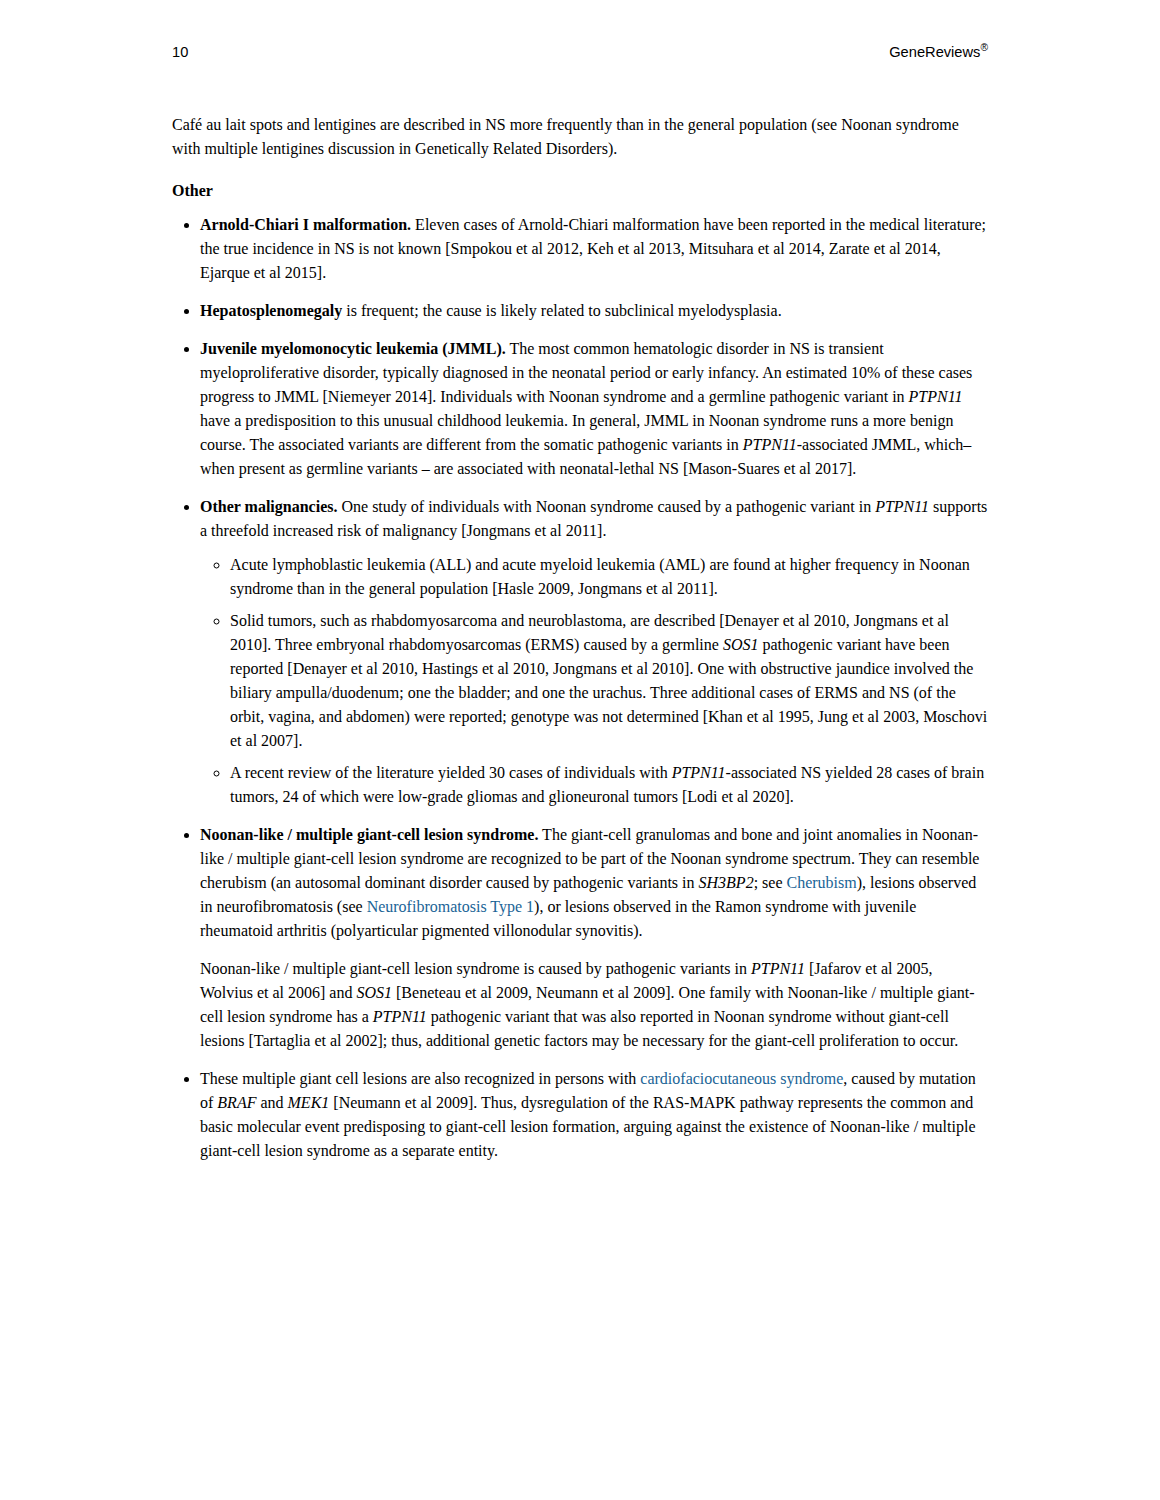10 GeneReviews®
Café au lait spots and lentigines are described in NS more frequently than in the general population (see Noonan syndrome with multiple lentigines discussion in Genetically Related Disorders).
Other
Arnold-Chiari I malformation. Eleven cases of Arnold-Chiari malformation have been reported in the medical literature; the true incidence in NS is not known [Smpokou et al 2012, Keh et al 2013, Mitsuhara et al 2014, Zarate et al 2014, Ejarque et al 2015].
Hepatosplenomegaly is frequent; the cause is likely related to subclinical myelodysplasia.
Juvenile myelomonocytic leukemia (JMML). The most common hematologic disorder in NS is transient myeloproliferative disorder, typically diagnosed in the neonatal period or early infancy. An estimated 10% of these cases progress to JMML [Niemeyer 2014]. Individuals with Noonan syndrome and a germline pathogenic variant in PTPN11 have a predisposition to this unusual childhood leukemia. In general, JMML in Noonan syndrome runs a more benign course. The associated variants are different from the somatic pathogenic variants in PTPN11-associated JMML, which– when present as germline variants – are associated with neonatal-lethal NS [Mason-Suares et al 2017].
Other malignancies. One study of individuals with Noonan syndrome caused by a pathogenic variant in PTPN11 supports a threefold increased risk of malignancy [Jongmans et al 2011].
Acute lymphoblastic leukemia (ALL) and acute myeloid leukemia (AML) are found at higher frequency in Noonan syndrome than in the general population [Hasle 2009, Jongmans et al 2011].
Solid tumors, such as rhabdomyosarcoma and neuroblastoma, are described [Denayer et al 2010, Jongmans et al 2010]. Three embryonal rhabdomyosarcomas (ERMS) caused by a germline SOS1 pathogenic variant have been reported [Denayer et al 2010, Hastings et al 2010, Jongmans et al 2010]. One with obstructive jaundice involved the biliary ampulla/duodenum; one the bladder; and one the urachus. Three additional cases of ERMS and NS (of the orbit, vagina, and abdomen) were reported; genotype was not determined [Khan et al 1995, Jung et al 2003, Moschovi et al 2007].
A recent review of the literature yielded 30 cases of individuals with PTPN11-associated NS yielded 28 cases of brain tumors, 24 of which were low-grade gliomas and glioneuronal tumors [Lodi et al 2020].
Noonan-like / multiple giant-cell lesion syndrome. The giant-cell granulomas and bone and joint anomalies in Noonan-like / multiple giant-cell lesion syndrome are recognized to be part of the Noonan syndrome spectrum. They can resemble cherubism (an autosomal dominant disorder caused by pathogenic variants in SH3BP2; see Cherubism), lesions observed in neurofibromatosis (see Neurofibromatosis Type 1), or lesions observed in the Ramon syndrome with juvenile rheumatoid arthritis (polyarticular pigmented villonodular synovitis).
Noonan-like / multiple giant-cell lesion syndrome is caused by pathogenic variants in PTPN11 [Jafarov et al 2005, Wolvius et al 2006] and SOS1 [Beneteau et al 2009, Neumann et al 2009]. One family with Noonan-like / multiple giant-cell lesion syndrome has a PTPN11 pathogenic variant that was also reported in Noonan syndrome without giant-cell lesions [Tartaglia et al 2002]; thus, additional genetic factors may be necessary for the giant-cell proliferation to occur.
These multiple giant cell lesions are also recognized in persons with cardiofaciocutaneous syndrome, caused by mutation of BRAF and MEK1 [Neumann et al 2009]. Thus, dysregulation of the RAS-MAPK pathway represents the common and basic molecular event predisposing to giant-cell lesion formation, arguing against the existence of Noonan-like / multiple giant-cell lesion syndrome as a separate entity.